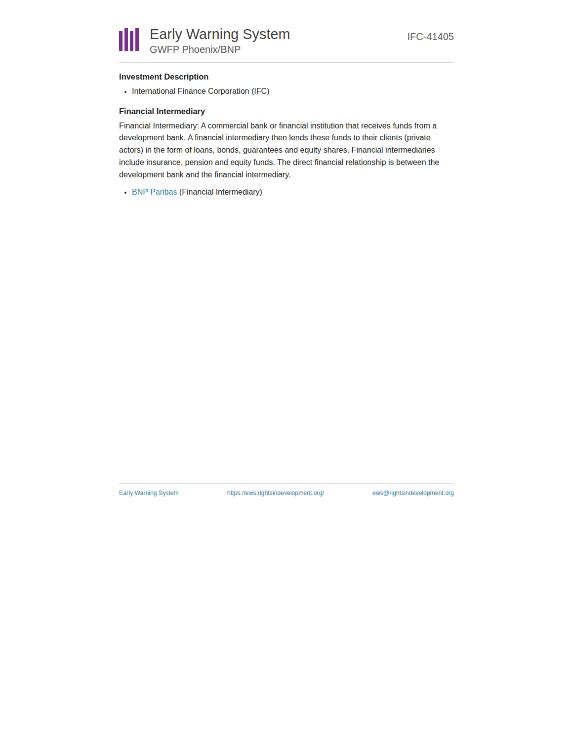Early Warning System GWFP Phoenix/BNP
IFC-41405
Investment Description
International Finance Corporation (IFC)
Financial Intermediary
Financial Intermediary: A commercial bank or financial institution that receives funds from a development bank. A financial intermediary then lends these funds to their clients (private actors) in the form of loans, bonds, guarantees and equity shares. Financial intermediaries include insurance, pension and equity funds. The direct financial relationship is between the development bank and the financial intermediary.
BNP Paribas (Financial Intermediary)
Early Warning System
https://ews.rightsindevelopment.org/
ews@rightsindevelopment.org